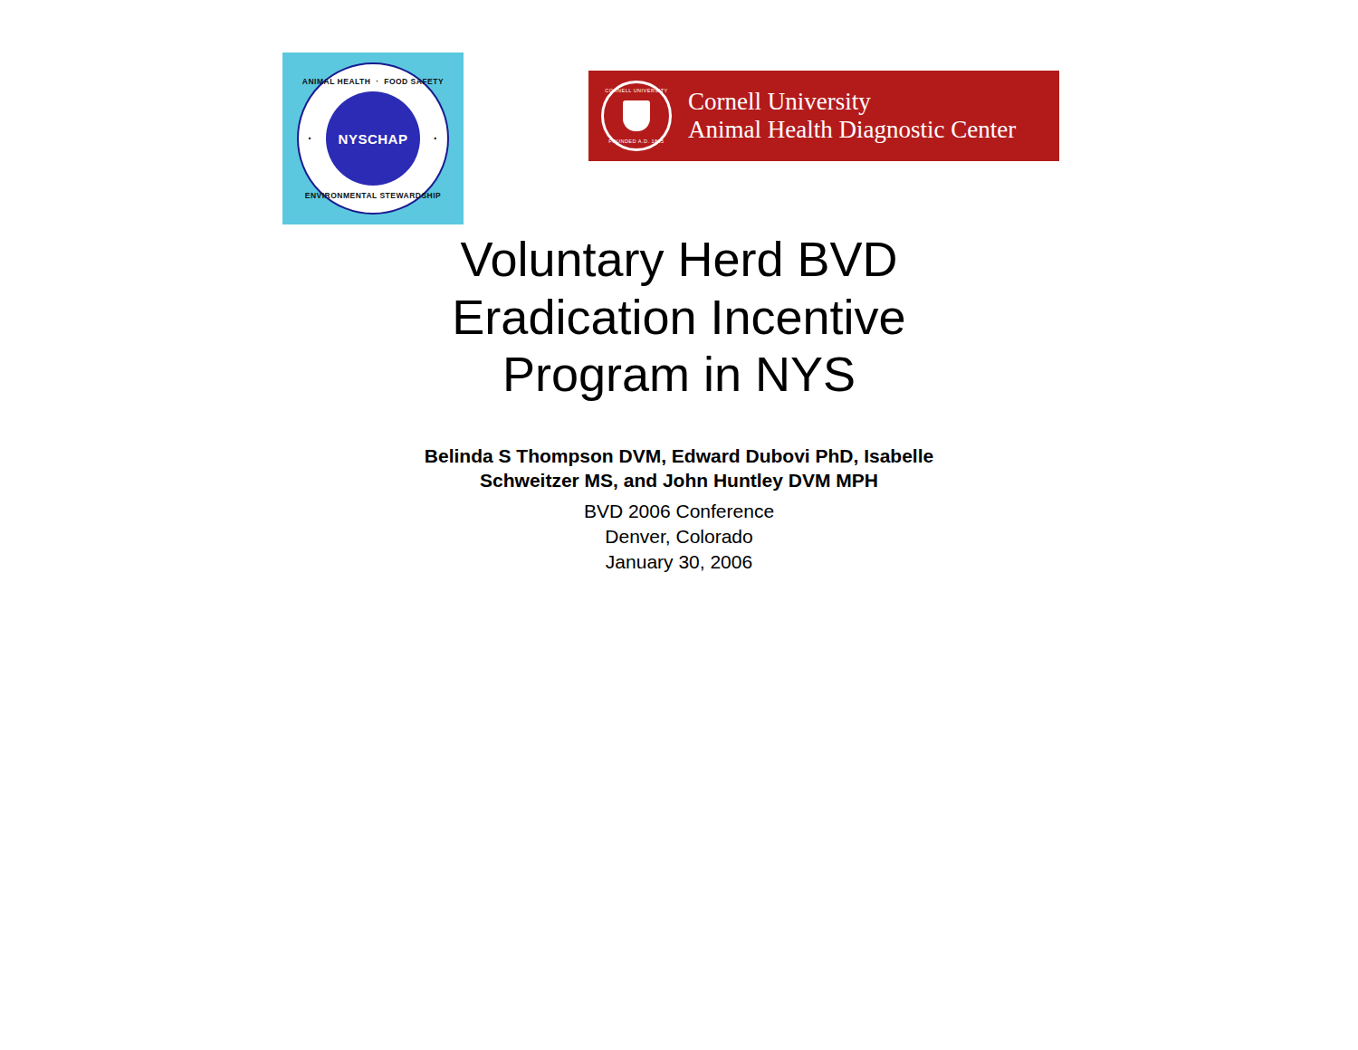ANIMAL HEALTH · FOOD SAFETY
·
·
ENVIRONMENTAL STEWARDSHIP
NYSCHAP
CORNELL UNIVERSITY
FOUNDED A.D. 1865
Cornell University
Animal Health Diagnostic Center
Voluntary Herd BVD
Eradication Incentive
Program in NYS
Belinda S Thompson DVM, Edward Dubovi PhD, Isabelle
Schweitzer MS, and John Huntley DVM MPH
BVD 2006 Conference
Denver, Colorado
January 30, 2006